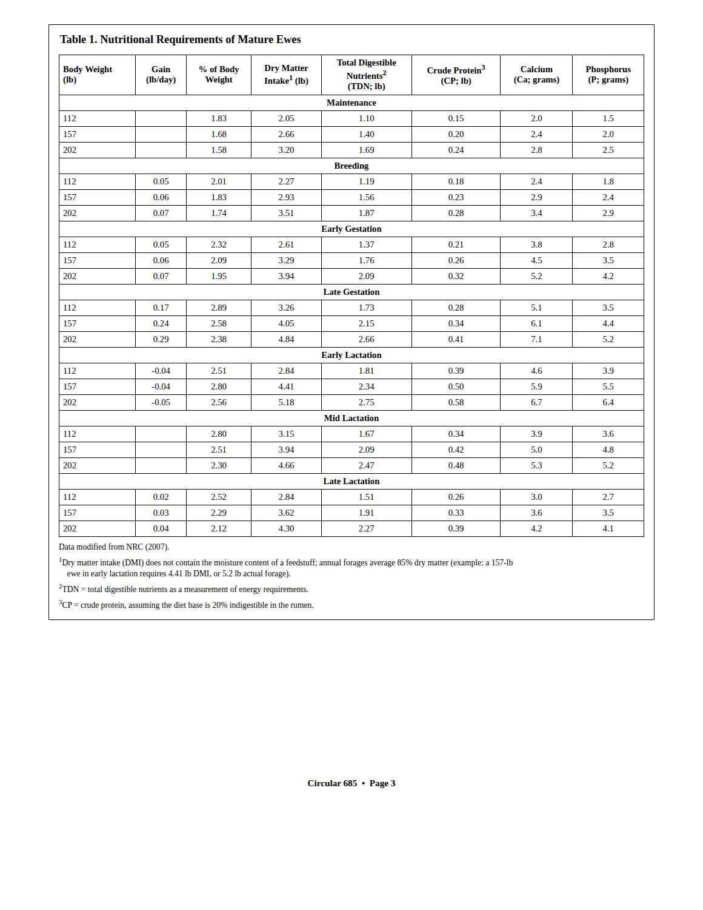Table 1. Nutritional Requirements of Mature Ewes
| Body Weight (lb) | Gain (lb/day) | % of Body Weight | Dry Matter Intake 1 (lb) | Total Digestible Nutrients 2 (TDN; lb) | Crude Protein 3 (CP; lb) | Calcium (Ca; grams) | Phosphorus (P; grams) |
| --- | --- | --- | --- | --- | --- | --- | --- |
| Maintenance |
| 112 | | 1.83 | 2.05 | 1.10 | 0.15 | 2.0 | 1.5 |
| 157 | | 1.68 | 2.66 | 1.40 | 0.20 | 2.4 | 2.0 |
| 202 | | 1.58 | 3.20 | 1.69 | 0.24 | 2.8 | 2.5 |
| Breeding |
| 112 | 0.05 | 2.01 | 2.27 | 1.19 | 0.18 | 2.4 | 1.8 |
| 157 | 0.06 | 1.83 | 2.93 | 1.56 | 0.23 | 2.9 | 2.4 |
| 202 | 0.07 | 1.74 | 3.51 | 1.87 | 0.28 | 3.4 | 2.9 |
| Early Gestation |
| 112 | 0.05 | 2.32 | 2.61 | 1.37 | 0.21 | 3.8 | 2.8 |
| 157 | 0.06 | 2.09 | 3.29 | 1.76 | 0.26 | 4.5 | 3.5 |
| 202 | 0.07 | 1.95 | 3.94 | 2.09 | 0.32 | 5.2 | 4.2 |
| Late Gestation |
| 112 | 0.17 | 2.89 | 3.26 | 1.73 | 0.28 | 5.1 | 3.5 |
| 157 | 0.24 | 2.58 | 4.05 | 2.15 | 0.34 | 6.1 | 4.4 |
| 202 | 0.29 | 2.38 | 4.84 | 2.66 | 0.41 | 7.1 | 5.2 |
| Early Lactation |
| 112 | -0.04 | 2.51 | 2.84 | 1.81 | 0.39 | 4.6 | 3.9 |
| 157 | -0.04 | 2.80 | 4.41 | 2.34 | 0.50 | 5.9 | 5.5 |
| 202 | -0.05 | 2.56 | 5.18 | 2.75 | 0.58 | 6.7 | 6.4 |
| Mid Lactation |
| 112 | | 2.80 | 3.15 | 1.67 | 0.34 | 3.9 | 3.6 |
| 157 | | 2.51 | 3.94 | 2.09 | 0.42 | 5.0 | 4.8 |
| 202 | | 2.30 | 4.66 | 2.47 | 0.48 | 5.3 | 5.2 |
| Late Lactation |
| 112 | 0.02 | 2.52 | 2.84 | 1.51 | 0.26 | 3.0 | 2.7 |
| 157 | 0.03 | 2.29 | 3.62 | 1.91 | 0.33 | 3.6 | 3.5 |
| 202 | 0.04 | 2.12 | 4.30 | 2.27 | 0.39 | 4.2 | 4.1 |
Data modified from NRC (2007).
1Dry matter intake (DMI) does not contain the moisture content of a feedstuff; annual forages average 85% dry matter (example: a 157-lb
ewe in early lactation requires 4.41 lb DMI, or 5.2 lb actual forage).
2TDN = total digestible nutrients as a measurement of energy requirements.
3CP = crude protein, assuming the diet base is 20% indigestible in the rumen.
Circular 685 • Page 3